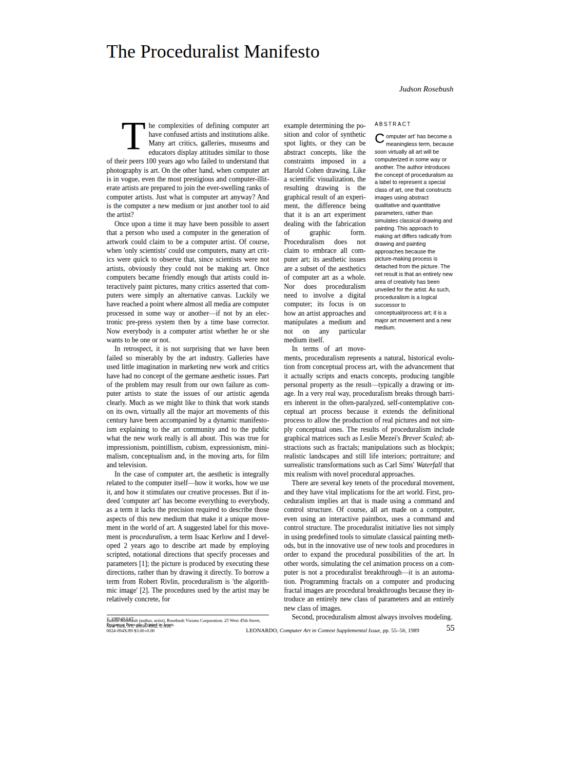The Proceduralist Manifesto
Judson Rosebush
The complexities of defining computer art have confused artists and institutions alike. Many art critics, galleries, museums and educators display attitudes similar to those of their peers 100 years ago who failed to understand that photography is art. On the other hand, when computer art is in vogue, even the most prestigious and computer-illiterate artists are prepared to join the ever-swelling ranks of computer artists. Just what is computer art anyway? And is the computer a new medium or just another tool to aid the artist?
Once upon a time it may have been possible to assert that a person who used a computer in the generation of artwork could claim to be a computer artist. Of course, when 'only scientists' could use computers, many art critics were quick to observe that, since scientists were not artists, obviously they could not be making art. Once computers became friendly enough that artists could interactively paint pictures, many critics asserted that computers were simply an alternative canvas. Luckily we have reached a point where almost all media are computer processed in some way or another—if not by an electronic pre-press system then by a time base corrector. Now everybody is a computer artist whether he or she wants to be one or not.
In retrospect, it is not surprising that we have been failed so miserably by the art industry. Galleries have used little imagination in marketing new work and critics have had no concept of the germane aesthetic issues. Part of the problem may result from our own failure as computer artists to state the issues of our artistic agenda clearly. Much as we might like to think that work stands on its own, virtually all the major art movements of this century have been accompanied by a dynamic manifestoism explaining to the art community and to the public what the new work really is all about. This was true for impressionism, pointillism, cubism, expressionism, minimalism, conceptualism and, in the moving arts, for film and television.
In the case of computer art, the aesthetic is integrally related to the computer itself—how it works, how we use it, and how it stimulates our creative processes. But if indeed 'computer art' has become everything to everybody, as a term it lacks the precision required to describe those aspects of this new medium that make it a unique movement in the world of art. A suggested label for this movement is proceduralism, a term Isaac Kerlow and I developed 2 years ago to describe art made by employing scripted, notational directions that specify processes and parameters [1]; the picture is produced by executing these directions, rather than by drawing it directly. To borrow a term from Robert Rivlin, proceduralism is 'the algorithmic image' [2]. The procedures used by the artist may be relatively concrete, for
Judson Rosebush (author, artist), Rosebush Visions Corporation, 25 West 45th Street, New York, NY, 10036-4902, U.S.A.
Abstract
Computer art' has become a meaningless term, because soon virtually all art will be computerized in some way or another. The author introduces the concept of proceduralism as a label to represent a special class of art, one that constructs images using abstract qualitative and quantitative parameters, rather than simulates classical drawing and painting. This approach to making art differs radically from drawing and painting approaches because the picture-making process is detached from the picture. The net result is that an entirely new area of creativity has been unveiled for the artist. As such, proceduralism is a logical successor to conceptual/process art; it is a major art movement and a new medium.
example determining the position and color of synthetic spot lights, or they can be abstract concepts, like the constraints imposed in a Harold Cohen drawing. Like a scientific visualization, the resulting drawing is the graphical result of an experiment, the difference being that it is an art experiment dealing with the fabrication of graphic form. Proceduralism does not claim to embrace all computer art; its aesthetic issues are a subset of the aesthetics of computer art as a whole. Nor does proceduralism need to involve a digital computer; its focus is on how an artist approaches and manipulates a medium and not on any particular medium itself.
In terms of art movements, proceduralism represents a natural, historical evolution from conceptual process art, with the advancement that it actually scripts and enacts concepts, producing tangible personal property as the result—typically a drawing or image. In a very real way, proceduralism breaks through barriers inherent in the often-paralyzed, self-contemplative conceptual art process because it extends the definitional process to allow the production of real pictures and not simply conceptual ones. The results of proceduralism include graphical matrices such as Leslie Mezei's Brever Scaled; abstractions such as fractals; manipulations such as blockpix; realistic landscapes and still life interiors; portraiture; and surrealistic transformations such as Carl Sims' Waterfall that mix realism with novel procedural approaches.
There are several key tenets of the procedural movement, and they have vital implications for the art world. First, proceduralism implies art that is made using a command and control structure. Of course, all art made on a computer, even using an interactive paintbox, uses a command and control structure. The proceduralist initiative lies not simply in using predefined tools to simulate classical painting methods, but in the innovative use of new tools and procedures in order to expand the procedural possibilities of the art. In other words, simulating the cel animation process on a computer is not a proceduralist breakthrough—it is an automation. Programming fractals on a computer and producing fractal images are procedural breakthroughs because they introduce an entirely new class of parameters and an entirely new class of images.
Second, proceduralism almost always involves modeling.
© 1989 ISAST
Pergamon Press plc. Printed in Japan.
0024-094X/89 $3.00+0.00
LEONARDO, Computer Art in Context Supplemental Issue, pp. 55–56, 1989
55